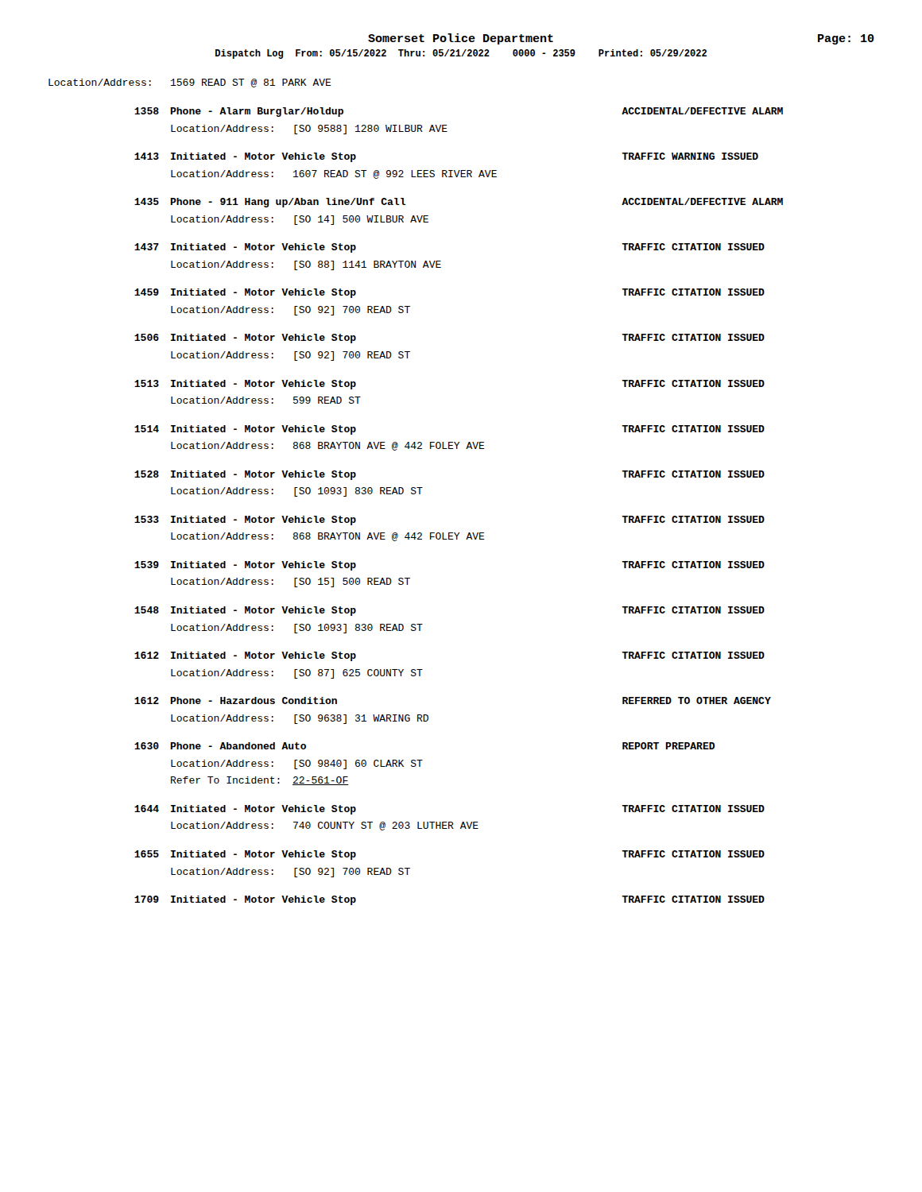Somerset Police Department Page: 10
Dispatch Log From: 05/15/2022 Thru: 05/21/2022 0000 - 2359 Printed: 05/29/2022
| Location/Address: | 1569 READ ST @ 81 PARK AVE |
| 1358 | Phone - Alarm Burglar/Holdup | ACCIDENTAL/DEFECTIVE ALARM |
| | Location/Address: | [SO 9588] 1280 WILBUR AVE |
| 1413 | Initiated - Motor Vehicle Stop | TRAFFIC WARNING ISSUED |
| | Location/Address: | 1607 READ ST @ 992 LEES RIVER AVE |
| 1435 | Phone - 911 Hang up/Aban line/Unf Call | ACCIDENTAL/DEFECTIVE ALARM |
| | Location/Address: | [SO 14] 500 WILBUR AVE |
| 1437 | Initiated - Motor Vehicle Stop | TRAFFIC CITATION ISSUED |
| | Location/Address: | [SO 88] 1141 BRAYTON AVE |
| 1459 | Initiated - Motor Vehicle Stop | TRAFFIC CITATION ISSUED |
| | Location/Address: | [SO 92] 700 READ ST |
| 1506 | Initiated - Motor Vehicle Stop | TRAFFIC CITATION ISSUED |
| | Location/Address: | [SO 92] 700 READ ST |
| 1513 | Initiated - Motor Vehicle Stop | TRAFFIC CITATION ISSUED |
| | Location/Address: | 599 READ ST |
| 1514 | Initiated - Motor Vehicle Stop | TRAFFIC CITATION ISSUED |
| | Location/Address: | 868 BRAYTON AVE @ 442 FOLEY AVE |
| 1528 | Initiated - Motor Vehicle Stop | TRAFFIC CITATION ISSUED |
| | Location/Address: | [SO 1093] 830 READ ST |
| 1533 | Initiated - Motor Vehicle Stop | TRAFFIC CITATION ISSUED |
| | Location/Address: | 868 BRAYTON AVE @ 442 FOLEY AVE |
| 1539 | Initiated - Motor Vehicle Stop | TRAFFIC CITATION ISSUED |
| | Location/Address: | [SO 15] 500 READ ST |
| 1548 | Initiated - Motor Vehicle Stop | TRAFFIC CITATION ISSUED |
| | Location/Address: | [SO 1093] 830 READ ST |
| 1612 | Initiated - Motor Vehicle Stop | TRAFFIC CITATION ISSUED |
| | Location/Address: | [SO 87] 625 COUNTY ST |
| 1612 | Phone - Hazardous Condition | REFERRED TO OTHER AGENCY |
| | Location/Address: | [SO 9638] 31 WARING RD |
| 1630 | Phone - Abandoned Auto | REPORT PREPARED |
| | Location/Address: | [SO 9840] 60 CLARK ST |
| | Refer To Incident: | 22-561-OF |
| 1644 | Initiated - Motor Vehicle Stop | TRAFFIC CITATION ISSUED |
| | Location/Address: | 740 COUNTY ST @ 203 LUTHER AVE |
| 1655 | Initiated - Motor Vehicle Stop | TRAFFIC CITATION ISSUED |
| | Location/Address: | [SO 92] 700 READ ST |
| 1709 | Initiated - Motor Vehicle Stop | TRAFFIC CITATION ISSUED |